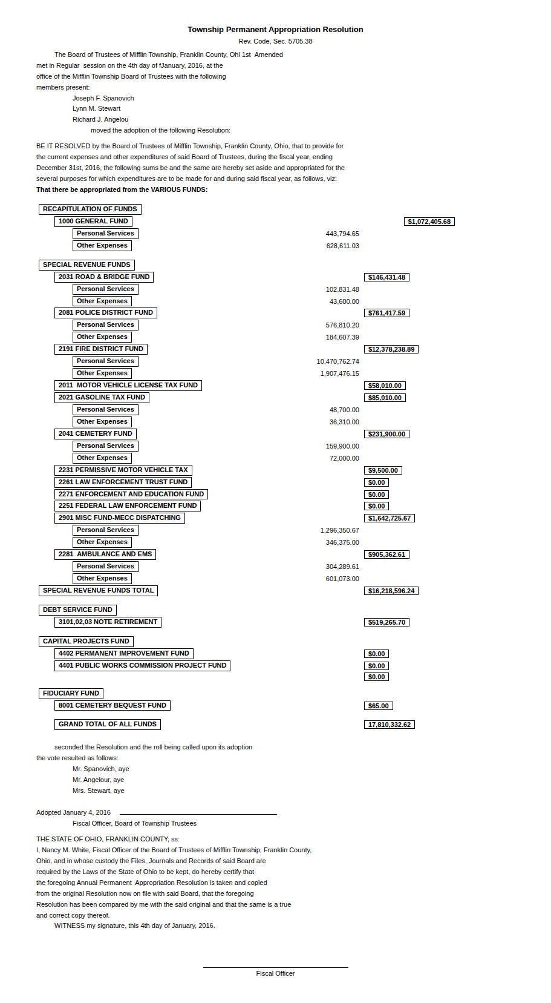Township Permanent Appropriation Resolution
Rev. Code, Sec. 5705.38
The Board of Trustees of Mifflin Township, Franklin County, Ohi 1st Amended
met in Regular session on the 4th day of fJanuary, 2016, at the
office of the Mifflin Township Board of Trustees with the following
members present:
Joseph F. Spanovich
Lynn M. Stewart
Richard J. Angelou
moved the adoption of the following Resolution:
BE IT RESOLVED by the Board of Trustees of Mifflin Township, Franklin County, Ohio, that to provide for
the current expenses and other expenditures of said Board of Trustees, during the fiscal year, ending
December 31st, 2016, the following sums be and the same are hereby set aside and appropriated for the
several purposes for which expenditures are to be made for and during said fiscal year, as follows, viz:
That there be appropriated from the VARIOUS FUNDS:
| RECAPITULATION OF FUNDS | | |
| 1000 GENERAL FUND | | $1,072,405.68 | |
| Personal Services | 443,794.65 | | |
| Other Expenses | 628,611.03 | | |
| SPECIAL REVENUE FUNDS | | |
| 2031 ROAD & BRIDGE FUND | | $146,431.48 | |
| Personal Services | 102,831.48 | | |
| Other Expenses | 43,600.00 | | |
| 2081 POLICE DISTRICT FUND | | $761,417.59 | |
| Personal Services | 576,810.20 | | |
| Other Expenses | 184,607.39 | | |
| 2191 FIRE DISTRICT FUND | | $12,378,238.89 | |
| Personal Services | 10,470,762.74 | | |
| Other Expenses | 1,907,476.15 | | |
| 2011 MOTOR VEHICLE LICENSE TAX FUND | | $58,010.00 | |
| 2021 GASOLINE TAX FUND | | $85,010.00 | |
| Personal Services | 48,700.00 | | |
| Other Expenses | 36,310.00 | | |
| 2041 CEMETERY FUND | | $231,900.00 | |
| Personal Services | 159,900.00 | | |
| Other Expenses | 72,000.00 | | |
| 2231 PERMISSIVE MOTOR VEHICLE TAX | | $9,500.00 | |
| 2261 LAW ENFORCEMENT TRUST FUND | | $0.00 | |
| 2271 ENFORCEMENT AND EDUCATION FUND | | $0.00 | |
| 2251 FEDERAL LAW ENFORCEMENT FUND | | $0.00 | |
| 2901 MISC FUND-MECC DISPATCHING | | $1,642,725.67 | |
| Personal Services | 1,296,350.67 | | |
| Other Expenses | 346,375.00 | | |
| 2281 AMBULANCE AND EMS | | $905,362.61 | |
| Personal Services | 304,289.61 | | |
| Other Expenses | 601,073.00 | | |
| SPECIAL REVENUE FUNDS TOTAL | | $16,218,596.24 | |
| DEBT SERVICE FUND | | |
| 3101,02,03 NOTE RETIREMENT | | $519,265.70 | |
| CAPITAL PROJECTS FUND | | |
| 4402 PERMANENT IMPROVEMENT FUND | | $0.00 | |
| 4401 PUBLIC WORKS COMMISSION PROJECT FUND | | $0.00 | |
| | | $0.00 | |
| FIDUCIARY FUND | | |
| 8001 CEMETERY BEQUEST FUND | | $65.00 | |
| GRAND TOTAL OF ALL FUNDS | | 17,810,332.62 | |
seconded the Resolution and the roll being called upon its adoption
the vote resulted as follows:
Mr. Spanovich, aye
Mr. Angelour, aye
Mrs. Stewart, aye
Adopted January 4, 2016
Fiscal Officer, Board of Township Trustees
THE STATE OF OHIO, FRANKLIN COUNTY, ss:
I, Nancy M. White, Fiscal Officer of the Board of Trustees of Mifflin Township, Franklin County,
Ohio, and in whose custody the Files, Journals and Records of said Board are
required by the Laws of the State of Ohio to be kept, do hereby certify that
the foregoing Annual Permanent Appropriation Resolution is taken and copied
from the original Resolution now on file with said Board, that the foregoing
Resolution has been compared by me with the said original and that the same is a true
and correct copy thereof.
WITNESS my signature, this 4th day of January, 2016.
Fiscal Officer